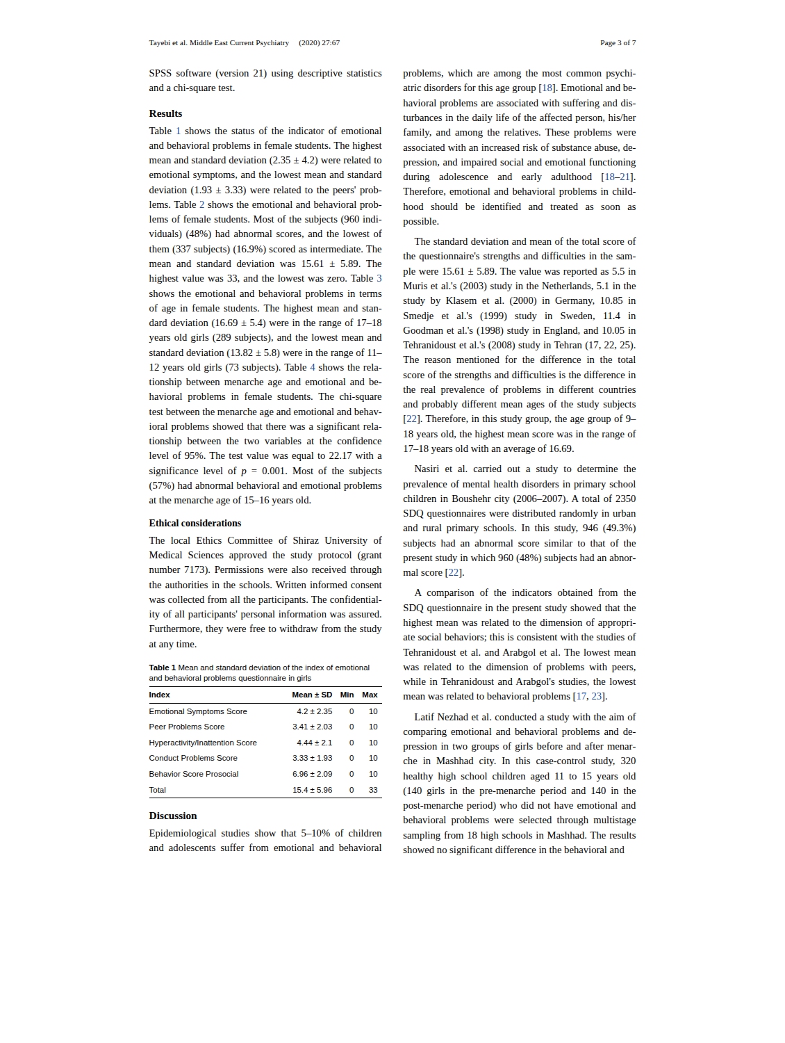Tayebi et al. Middle East Current Psychiatry (2020) 27:67
Page 3 of 7
SPSS software (version 21) using descriptive statistics and a chi-square test.
Results
Table 1 shows the status of the indicator of emotional and behavioral problems in female students. The highest mean and standard deviation (2.35 ± 4.2) were related to emotional symptoms, and the lowest mean and standard deviation (1.93 ± 3.33) were related to the peers' problems. Table 2 shows the emotional and behavioral problems of female students. Most of the subjects (960 individuals) (48%) had abnormal scores, and the lowest of them (337 subjects) (16.9%) scored as intermediate. The mean and standard deviation was 15.61 ± 5.89. The highest value was 33, and the lowest was zero. Table 3 shows the emotional and behavioral problems in terms of age in female students. The highest mean and standard deviation (16.69 ± 5.4) were in the range of 17–18 years old girls (289 subjects), and the lowest mean and standard deviation (13.82 ± 5.8) were in the range of 11–12 years old girls (73 subjects). Table 4 shows the relationship between menarche age and emotional and behavioral problems in female students. The chi-square test between the menarche age and emotional and behavioral problems showed that there was a significant relationship between the two variables at the confidence level of 95%. The test value was equal to 22.17 with a significance level of p = 0.001. Most of the subjects (57%) had abnormal behavioral and emotional problems at the menarche age of 15–16 years old.
Ethical considerations
The local Ethics Committee of Shiraz University of Medical Sciences approved the study protocol (grant number 7173). Permissions were also received through the authorities in the schools. Written informed consent was collected from all the participants. The confidentiality of all participants' personal information was assured. Furthermore, they were free to withdraw from the study at any time.
Table 1 Mean and standard deviation of the index of emotional and behavioral problems questionnaire in girls
| Index | Mean ± SD | Min | Max |
| --- | --- | --- | --- |
| Emotional Symptoms Score | 4.2 ± 2.35 | 0 | 10 |
| Peer Problems Score | 3.41 ± 2.03 | 0 | 10 |
| Hyperactivity/Inattention Score | 4.44 ± 2.1 | 0 | 10 |
| Conduct Problems Score | 3.33 ± 1.93 | 0 | 10 |
| Behavior Score Prosocial | 6.96 ± 2.09 | 0 | 10 |
| Total | 15.4 ± 5.96 | 0 | 33 |
Discussion
Epidemiological studies show that 5–10% of children and adolescents suffer from emotional and behavioral problems, which are among the most common psychiatric disorders for this age group [18]. Emotional and behavioral problems are associated with suffering and disturbances in the daily life of the affected person, his/her family, and among the relatives. These problems were associated with an increased risk of substance abuse, depression, and impaired social and emotional functioning during adolescence and early adulthood [18–21]. Therefore, emotional and behavioral problems in childhood should be identified and treated as soon as possible.
The standard deviation and mean of the total score of the questionnaire's strengths and difficulties in the sample were 15.61 ± 5.89. The value was reported as 5.5 in Muris et al.'s (2003) study in the Netherlands, 5.1 in the study by Klasem et al. (2000) in Germany, 10.85 in Smedje et al.'s (1999) study in Sweden, 11.4 in Goodman et al.'s (1998) study in England, and 10.05 in Tehranidoust et al.'s (2008) study in Tehran (17, 22, 25). The reason mentioned for the difference in the total score of the strengths and difficulties is the difference in the real prevalence of problems in different countries and probably different mean ages of the study subjects [22]. Therefore, in this study group, the age group of 9–18 years old, the highest mean score was in the range of 17–18 years old with an average of 16.69.
Nasiri et al. carried out a study to determine the prevalence of mental health disorders in primary school children in Boushehr city (2006–2007). A total of 2350 SDQ questionnaires were distributed randomly in urban and rural primary schools. In this study, 946 (49.3%) subjects had an abnormal score similar to that of the present study in which 960 (48%) subjects had an abnormal score [22].
A comparison of the indicators obtained from the SDQ questionnaire in the present study showed that the highest mean was related to the dimension of appropriate social behaviors; this is consistent with the studies of Tehranidoust et al. and Arabgol et al. The lowest mean was related to the dimension of problems with peers, while in Tehranidoust and Arabgol's studies, the lowest mean was related to behavioral problems [17, 23].
Latif Nezhad et al. conducted a study with the aim of comparing emotional and behavioral problems and depression in two groups of girls before and after menarche in Mashhad city. In this case-control study, 320 healthy high school children aged 11 to 15 years old (140 girls in the pre-menarche period and 140 in the post-menarche period) who did not have emotional and behavioral problems were selected through multistage sampling from 18 high schools in Mashhad. The results showed no significant difference in the behavioral and